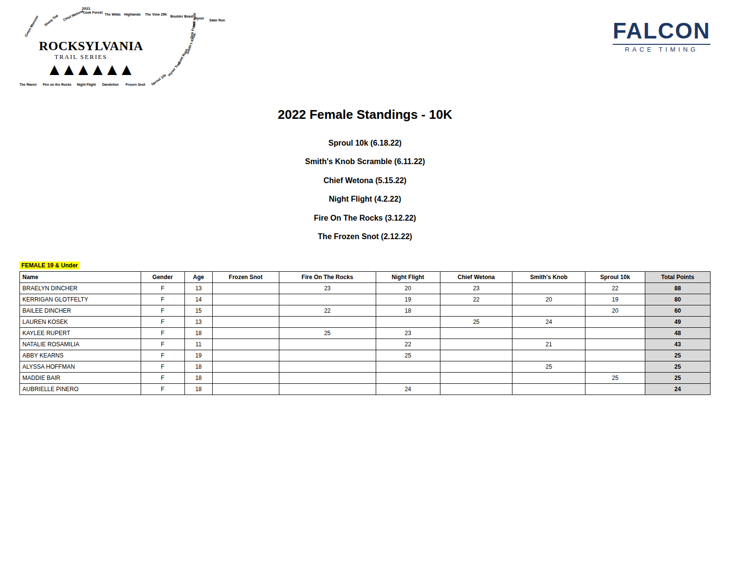Green Monster Sharp Top Chief Wetona Cook Forest 2021 The Wilds Highlands The View 25K Boulder Beast Hyner Slate Run The Raven Fire on the Rocks Night Flight Dandelion Frozen Snot Sproul 10k Hyner Trail Gold Rush Smith's Knob Jack Frost Hell Hath
ROCKSYLVANIA
TRAIL SERIES
▲▲▲▲▲▲
FALCON
RACE TIMING
2022 Female Standings - 10K
Sproul 10k (6.18.22)
Smith's Knob Scramble (6.11.22)
Chief Wetona (5.15.22)
Night Flight (4.2.22)
Fire On The Rocks (3.12.22)
The Frozen Snot (2.12.22)
FEMALE 19 & Under
| Name | Gender | Age | Frozen Snot | Fire On The Rocks | Night Flight | Chief Wetona | Smith's Knob | Sproul 10k | Total Points |
| --- | --- | --- | --- | --- | --- | --- | --- | --- | --- |
| BRAELYN DINCHER | F | 13 | | 23 | 20 | 23 | | 22 | 88 |
| KERRIGAN GLOTFELTY | F | 14 | | | 19 | 22 | 20 | 19 | 80 |
| BAILEE DINCHER | F | 15 | | 22 | 18 | | | 20 | 60 |
| LAUREN KOSEK | F | 13 | | | | 25 | 24 | | 49 |
| KAYLEE RUPERT | F | 18 | | 25 | 23 | | | | 48 |
| NATALIE ROSAMILIA | F | 11 | | | 22 | | 21 | | 43 |
| ABBY KEARNS | F | 19 | | | 25 | | | | 25 |
| ALYSSA HOFFMAN | F | 18 | | | | | 25 | | 25 |
| MADDIE BAIR | F | 18 | | | | | | 25 | 25 |
| AUBRIELLE PINERO | F | 18 | | | 24 | | | | 24 |